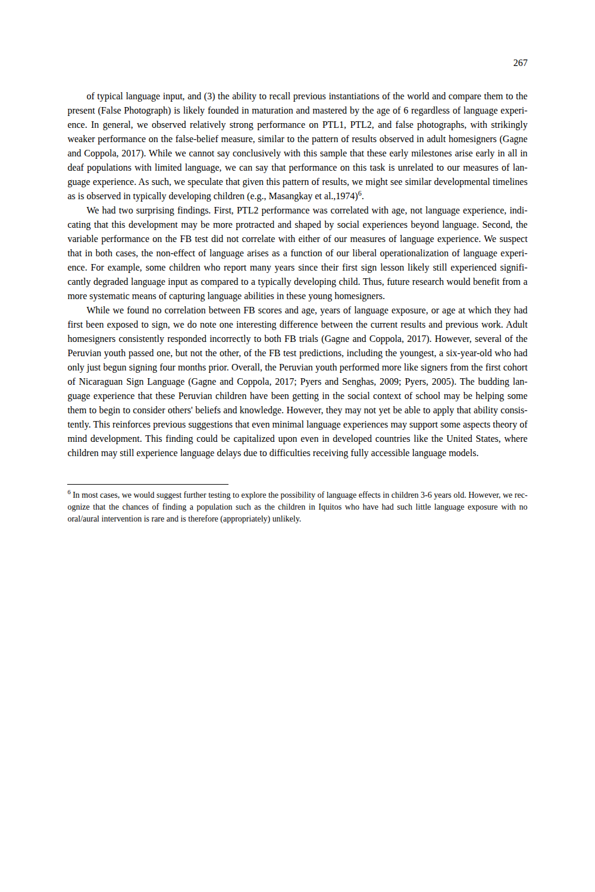267
of typical language input, and (3) the ability to recall previous instantiations of the world and compare them to the present (False Photograph) is likely founded in maturation and mastered by the age of 6 regardless of language experience. In general, we observed relatively strong performance on PTL1, PTL2, and false photographs, with strikingly weaker performance on the false-belief measure, similar to the pattern of results observed in adult homesigners (Gagne and Coppola, 2017). While we cannot say conclusively with this sample that these early milestones arise early in all in deaf populations with limited language, we can say that performance on this task is unrelated to our measures of language experience. As such, we speculate that given this pattern of results, we might see similar developmental timelines as is observed in typically developing children (e.g., Masangkay et al.,1974)6.
We had two surprising findings. First, PTL2 performance was correlated with age, not language experience, indicating that this development may be more protracted and shaped by social experiences beyond language. Second, the variable performance on the FB test did not correlate with either of our measures of language experience. We suspect that in both cases, the non-effect of language arises as a function of our liberal operationalization of language experience. For example, some children who report many years since their first sign lesson likely still experienced significantly degraded language input as compared to a typically developing child. Thus, future research would benefit from a more systematic means of capturing language abilities in these young homesigners.
While we found no correlation between FB scores and age, years of language exposure, or age at which they had first been exposed to sign, we do note one interesting difference between the current results and previous work. Adult homesigners consistently responded incorrectly to both FB trials (Gagne and Coppola, 2017). However, several of the Peruvian youth passed one, but not the other, of the FB test predictions, including the youngest, a six-year-old who had only just begun signing four months prior. Overall, the Peruvian youth performed more like signers from the first cohort of Nicaraguan Sign Language (Gagne and Coppola, 2017; Pyers and Senghas, 2009; Pyers, 2005). The budding language experience that these Peruvian children have been getting in the social context of school may be helping some them to begin to consider others' beliefs and knowledge. However, they may not yet be able to apply that ability consistently. This reinforces previous suggestions that even minimal language experiences may support some aspects theory of mind development. This finding could be capitalized upon even in developed countries like the United States, where children may still experience language delays due to difficulties receiving fully accessible language models.
6 In most cases, we would suggest further testing to explore the possibility of language effects in children 3-6 years old. However, we recognize that the chances of finding a population such as the children in Iquitos who have had such little language exposure with no oral/aural intervention is rare and is therefore (appropriately) unlikely.